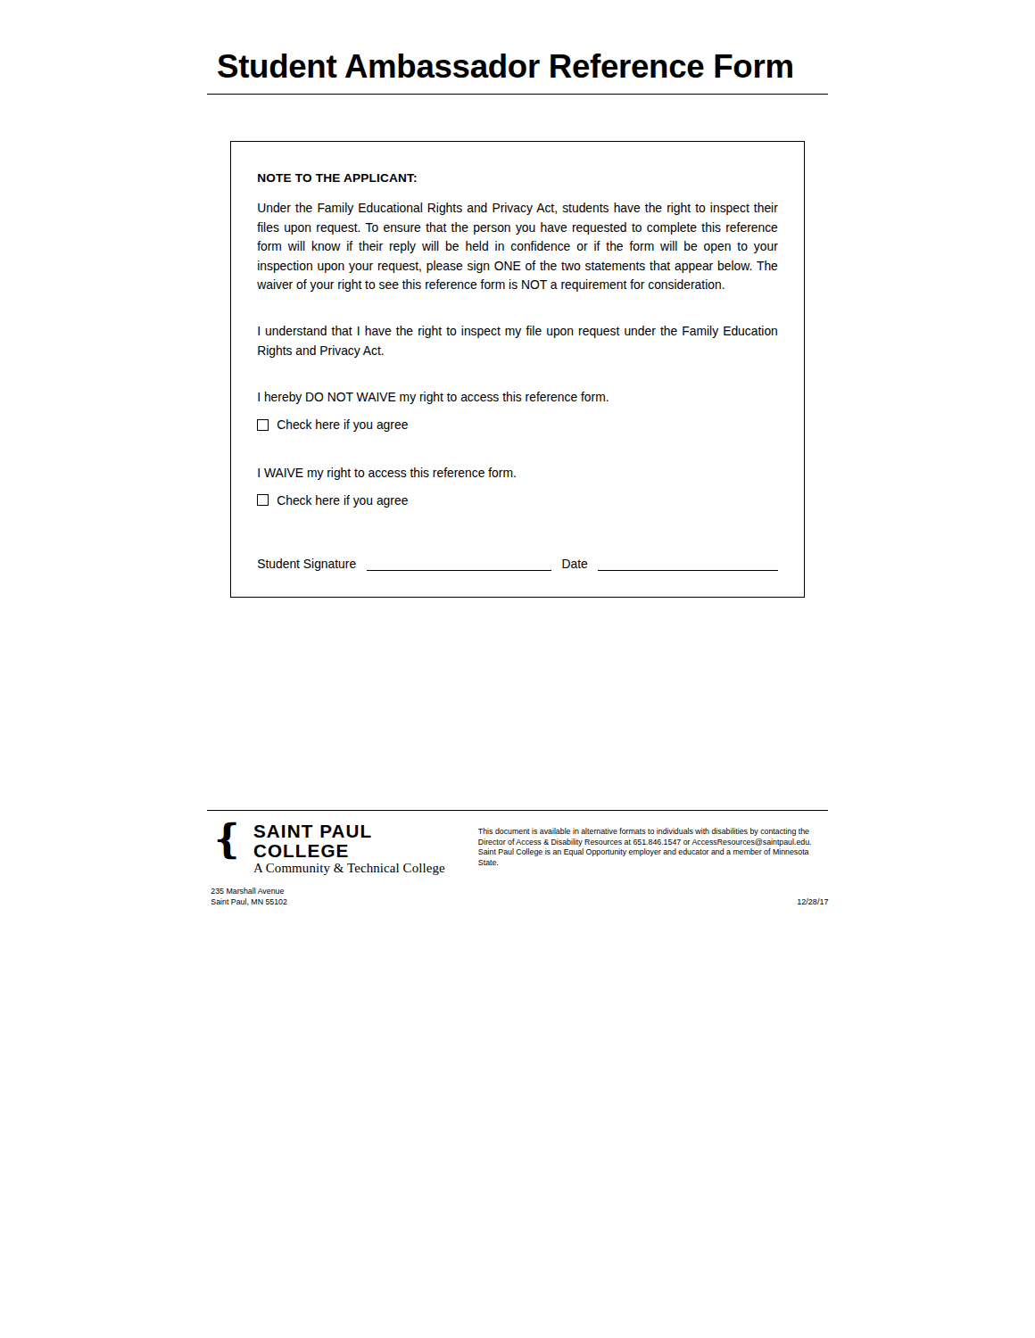Student Ambassador Reference Form
NOTE TO THE APPLICANT:
Under the Family Educational Rights and Privacy Act, students have the right to inspect their files upon request. To ensure that the person you have requested to complete this reference form will know if their reply will be held in confidence or if the form will be open to your inspection upon your request, please sign ONE of the two statements that appear below. The waiver of your right to see this reference form is NOT a requirement for consideration.
I understand that I have the right to inspect my file upon request under the Family Education Rights and Privacy Act.
I hereby DO NOT WAIVE my right to access this reference form.
Check here if you agree
I WAIVE my right to access this reference form.
Check here if you agree
Student Signature Date
❴
SAINT PAUL COLLEGE
A Community & Technical College
This document is available in alternative formats to individuals with disabilities by contacting the Director of Access & Disability Resources at 651.846.1547 or AccessResources@saintpaul.edu. Saint Paul College is an Equal Opportunity employer and educator and a member of Minnesota State.
235 Marshall Avenue
Saint Paul, MN 55102
12/28/17